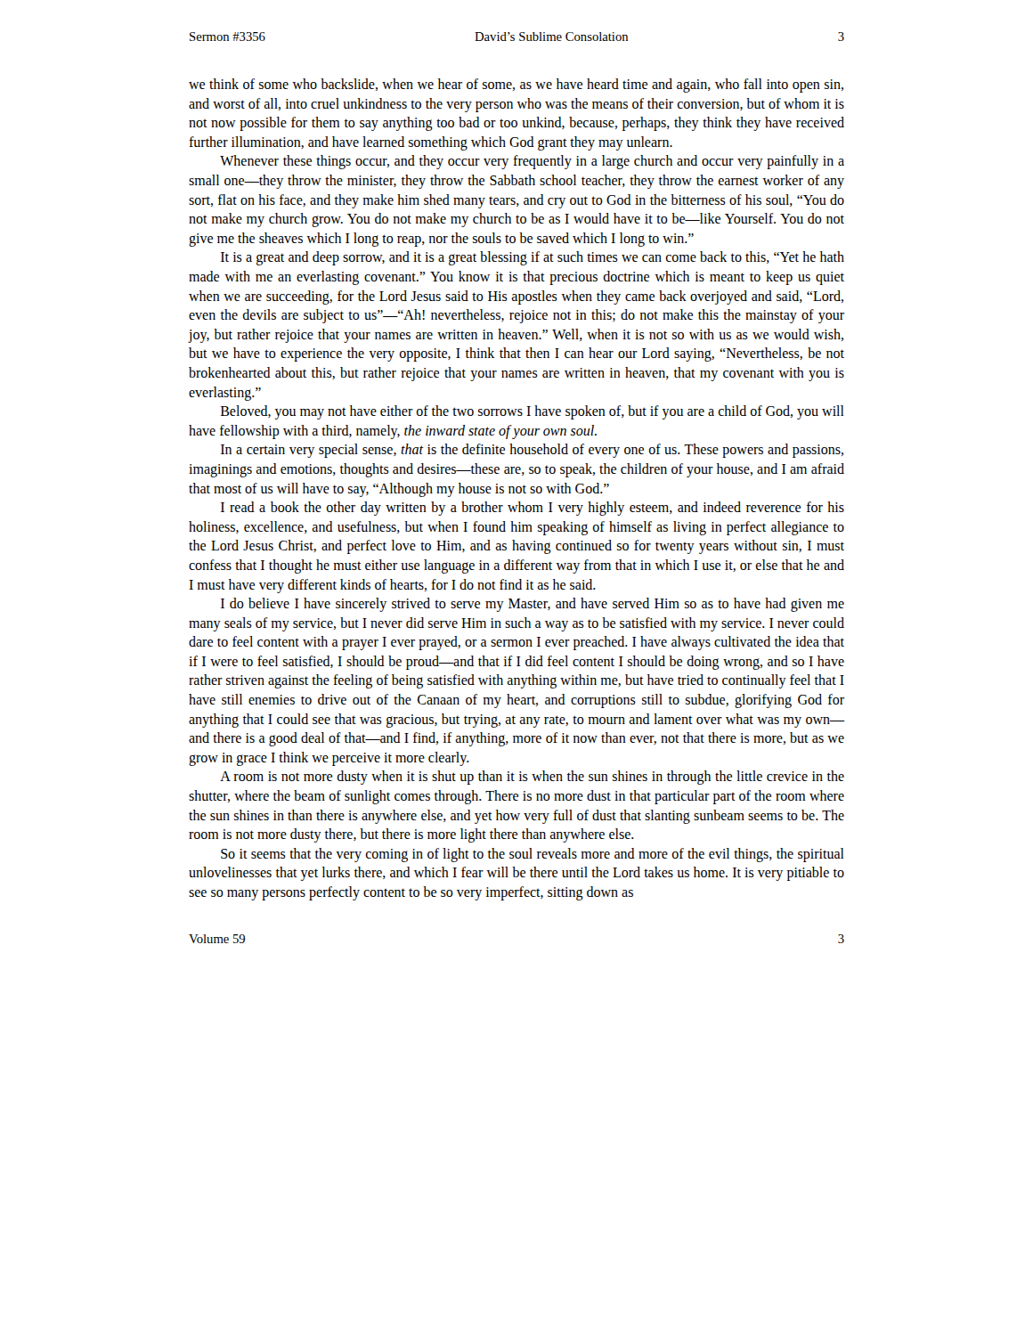Sermon #3356 David’s Sublime Consolation 3
we think of some who backslide, when we hear of some, as we have heard time and again, who fall into open sin, and worst of all, into cruel unkindness to the very person who was the means of their conversion, but of whom it is not now possible for them to say anything too bad or too unkind, because, perhaps, they think they have received further illumination, and have learned something which God grant they may unlearn.
Whenever these things occur, and they occur very frequently in a large church and occur very painfully in a small one—they throw the minister, they throw the Sabbath school teacher, they throw the earnest worker of any sort, flat on his face, and they make him shed many tears, and cry out to God in the bitterness of his soul, “You do not make my church grow. You do not make my church to be as I would have it to be—like Yourself. You do not give me the sheaves which I long to reap, nor the souls to be saved which I long to win.”
It is a great and deep sorrow, and it is a great blessing if at such times we can come back to this, “Yet he hath made with me an everlasting covenant.” You know it is that precious doctrine which is meant to keep us quiet when we are succeeding, for the Lord Jesus said to His apostles when they came back overjoyed and said, “Lord, even the devils are subject to us”—“Ah! nevertheless, rejoice not in this; do not make this the mainstay of your joy, but rather rejoice that your names are written in heaven.” Well, when it is not so with us as we would wish, but we have to experience the very opposite, I think that then I can hear our Lord saying, “Nevertheless, be not brokenhearted about this, but rather rejoice that your names are written in heaven, that my covenant with you is everlasting.”
Beloved, you may not have either of the two sorrows I have spoken of, but if you are a child of God, you will have fellowship with a third, namely, the inward state of your own soul.
In a certain very special sense, that is the definite household of every one of us. These powers and passions, imaginings and emotions, thoughts and desires—these are, so to speak, the children of your house, and I am afraid that most of us will have to say, “Although my house is not so with God.”
I read a book the other day written by a brother whom I very highly esteem, and indeed reverence for his holiness, excellence, and usefulness, but when I found him speaking of himself as living in perfect allegiance to the Lord Jesus Christ, and perfect love to Him, and as having continued so for twenty years without sin, I must confess that I thought he must either use language in a different way from that in which I use it, or else that he and I must have very different kinds of hearts, for I do not find it as he said.
I do believe I have sincerely strived to serve my Master, and have served Him so as to have had given me many seals of my service, but I never did serve Him in such a way as to be satisfied with my service. I never could dare to feel content with a prayer I ever prayed, or a sermon I ever preached. I have always cultivated the idea that if I were to feel satisfied, I should be proud—and that if I did feel content I should be doing wrong, and so I have rather striven against the feeling of being satisfied with anything within me, but have tried to continually feel that I have still enemies to drive out of the Canaan of my heart, and corruptions still to subdue, glorifying God for anything that I could see that was gracious, but trying, at any rate, to mourn and lament over what was my own—and there is a good deal of that—and I find, if anything, more of it now than ever, not that there is more, but as we grow in grace I think we perceive it more clearly.
A room is not more dusty when it is shut up than it is when the sun shines in through the little crevice in the shutter, where the beam of sunlight comes through. There is no more dust in that particular part of the room where the sun shines in than there is anywhere else, and yet how very full of dust that slanting sunbeam seems to be. The room is not more dusty there, but there is more light there than anywhere else.
So it seems that the very coming in of light to the soul reveals more and more of the evil things, the spiritual unlovelinesses that yet lurks there, and which I fear will be there until the Lord takes us home. It is very pitiable to see so many persons perfectly content to be so very imperfect, sitting down as
Volume 59 3